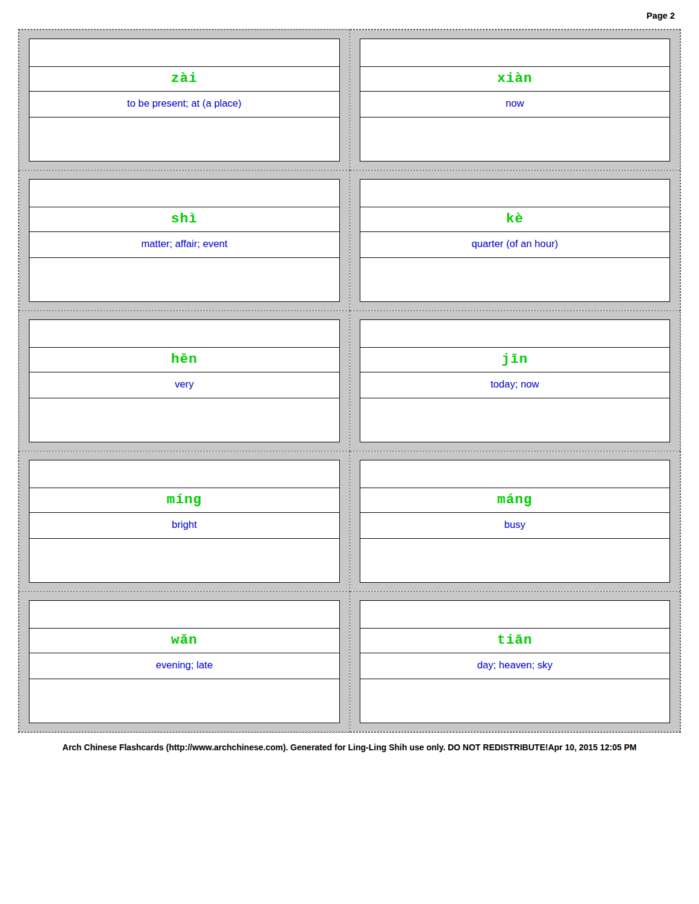Page 2
| zài to be present; at (a place) | xiàn now |
| shì matter; affair; event | kè quarter (of an hour) |
| hěn very | jīn today; now |
| míng bright | máng busy |
| wǎn evening; late | tiān day; heaven; sky |
Arch Chinese Flashcards (http://www.archchinese.com). Generated for Ling-Ling Shih use only. DO NOT REDISTRIBUTE!Apr 10, 2015 12:05 PM